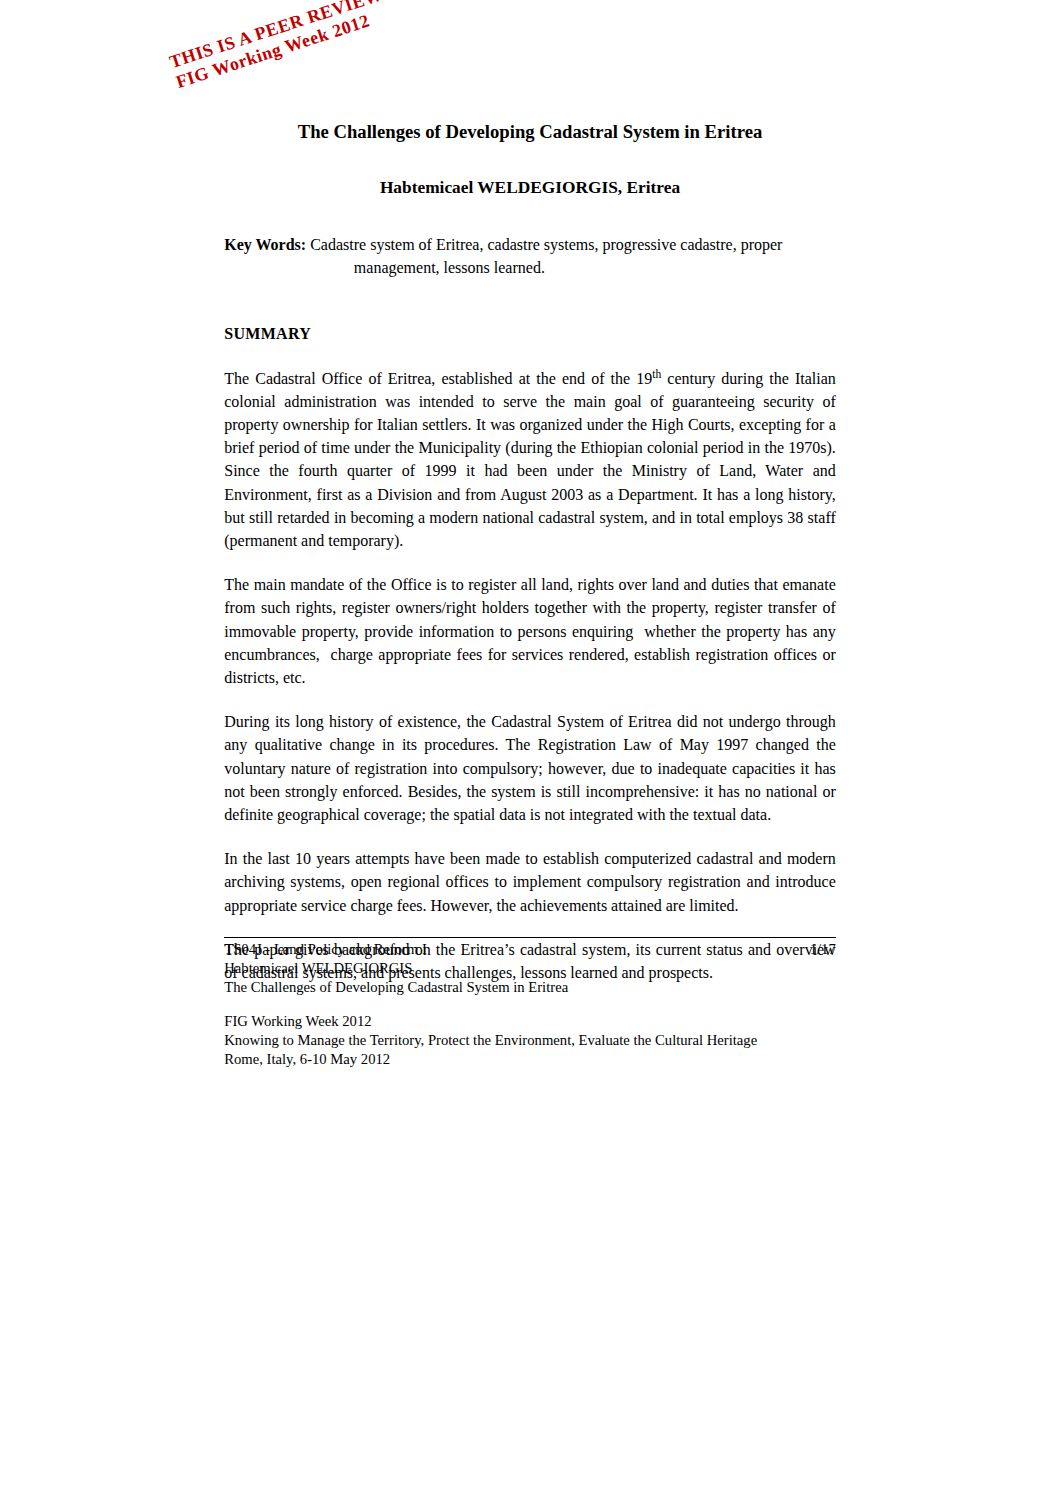THIS IS A PEER REVIEWED PAPER FIG Working Week 2012
The Challenges of Developing Cadastral System in Eritrea
Habtemicael WELDEGIORGIS, Eritrea
Key Words: Cadastre system of Eritrea, cadastre systems, progressive cadastre, proper management, lessons learned.
SUMMARY
The Cadastral Office of Eritrea, established at the end of the 19th century during the Italian colonial administration was intended to serve the main goal of guaranteeing security of property ownership for Italian settlers. It was organized under the High Courts, excepting for a brief period of time under the Municipality (during the Ethiopian colonial period in the 1970s). Since the fourth quarter of 1999 it had been under the Ministry of Land, Water and Environment, first as a Division and from August 2003 as a Department. It has a long history, but still retarded in becoming a modern national cadastral system, and in total employs 38 staff (permanent and temporary).
The main mandate of the Office is to register all land, rights over land and duties that emanate from such rights, register owners/right holders together with the property, register transfer of immovable property, provide information to persons enquiring whether the property has any encumbrances, charge appropriate fees for services rendered, establish registration offices or districts, etc.
During its long history of existence, the Cadastral System of Eritrea did not undergo through any qualitative change in its procedures. The Registration Law of May 1997 changed the voluntary nature of registration into compulsory; however, due to inadequate capacities it has not been strongly enforced. Besides, the system is still incomprehensive: it has no national or definite geographical coverage; the spatial data is not integrated with the textual data.
In the last 10 years attempts have been made to establish computerized cadastral and modern archiving systems, open regional offices to implement compulsory registration and introduce appropriate service charge fees. However, the achievements attained are limited.
The paper gives background on the Eritrea’s cadastral system, its current status and overview of cadastral systems, and presents challenges, lessons learned and prospects.
TS04J - Land Policy and Reform I
1/17
Habtemicael WELDEGIORGIS
The Challenges of Developing Cadastral System in Eritrea
FIG Working Week 2012
Knowing to Manage the Territory, Protect the Environment, Evaluate the Cultural Heritage
Rome, Italy, 6-10 May 2012